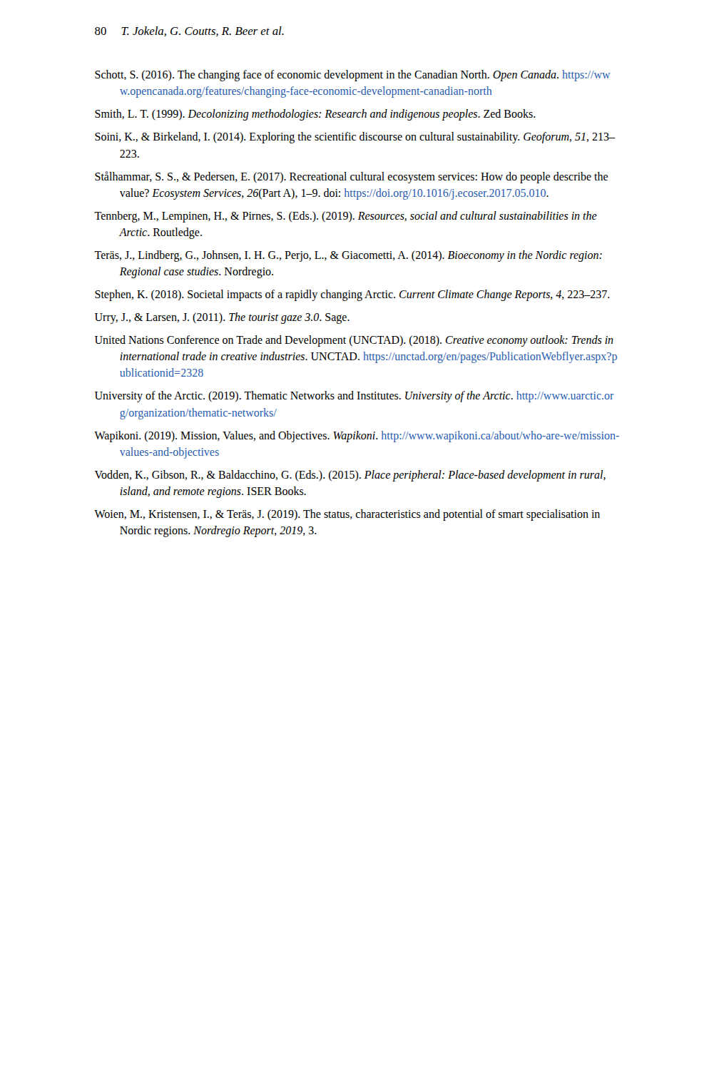80 T. Jokela, G. Coutts, R. Beer et al.
Schott, S. (2016). The changing face of economic development in the Canadian North. Open Canada. https://www.opencanada.org/features/changing-face-economic-development-canadian-north
Smith, L. T. (1999). Decolonizing methodologies: Research and indigenous peoples. Zed Books.
Soini, K., & Birkeland, I. (2014). Exploring the scientific discourse on cultural sustainability. Geoforum, 51, 213–223.
Stålhammar, S. S., & Pedersen, E. (2017). Recreational cultural ecosystem services: How do people describe the value? Ecosystem Services, 26(Part A), 1–9. doi: https://doi.org/10.1016/j.ecoser.2017.05.010.
Tennberg, M., Lempinen, H., & Pirnes, S. (Eds.). (2019). Resources, social and cultural sustainabilities in the Arctic. Routledge.
Teräs, J., Lindberg, G., Johnsen, I. H. G., Perjo, L., & Giacometti, A. (2014). Bioeconomy in the Nordic region: Regional case studies. Nordregio.
Stephen, K. (2018). Societal impacts of a rapidly changing Arctic. Current Climate Change Reports, 4, 223–237.
Urry, J., & Larsen, J. (2011). The tourist gaze 3.0. Sage.
United Nations Conference on Trade and Development (UNCTAD). (2018). Creative economy outlook: Trends in international trade in creative industries. UNCTAD. https://unctad.org/en/pages/PublicationWebflyer.aspx?publicationid=2328
University of the Arctic. (2019). Thematic Networks and Institutes. University of the Arctic. http://www.uarctic.org/organization/thematic-networks/
Wapikoni. (2019). Mission, Values, and Objectives. Wapikoni. http://www.wapikoni.ca/about/who-are-we/mission-values-and-objectives
Vodden, K., Gibson, R., & Baldacchino, G. (Eds.). (2015). Place peripheral: Place-based development in rural, island, and remote regions. ISER Books.
Woien, M., Kristensen, I., & Teräs, J. (2019). The status, characteristics and potential of smart specialisation in Nordic regions. Nordregio Report, 2019, 3.